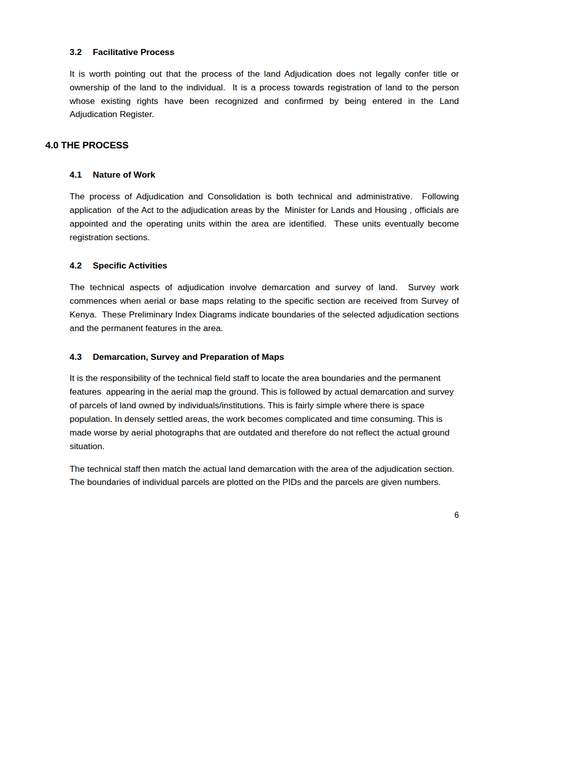3.2 Facilitative Process
It is worth pointing out that the process of the land Adjudication does not legally confer title or ownership of the land to the individual. It is a process towards registration of land to the person whose existing rights have been recognized and confirmed by being entered in the Land Adjudication Register.
4.0 THE PROCESS
4.1 Nature of Work
The process of Adjudication and Consolidation is both technical and administrative. Following application of the Act to the adjudication areas by the Minister for Lands and Housing , officials are appointed and the operating units within the area are identified. These units eventually become registration sections.
4.2 Specific Activities
The technical aspects of adjudication involve demarcation and survey of land. Survey work commences when aerial or base maps relating to the specific section are received from Survey of Kenya. These Preliminary Index Diagrams indicate boundaries of the selected adjudication sections and the permanent features in the area.
4.3 Demarcation, Survey and Preparation of Maps
It is the responsibility of the technical field staff to locate the area boundaries and the permanent features appearing in the aerial map the ground. This is followed by actual demarcation and survey of parcels of land owned by individuals/institutions. This is fairly simple where there is space population. In densely settled areas, the work becomes complicated and time consuming. This is made worse by aerial photographs that are outdated and therefore do not reflect the actual ground situation.
The technical staff then match the actual land demarcation with the area of the adjudication section. The boundaries of individual parcels are plotted on the PIDs and the parcels are given numbers.
6